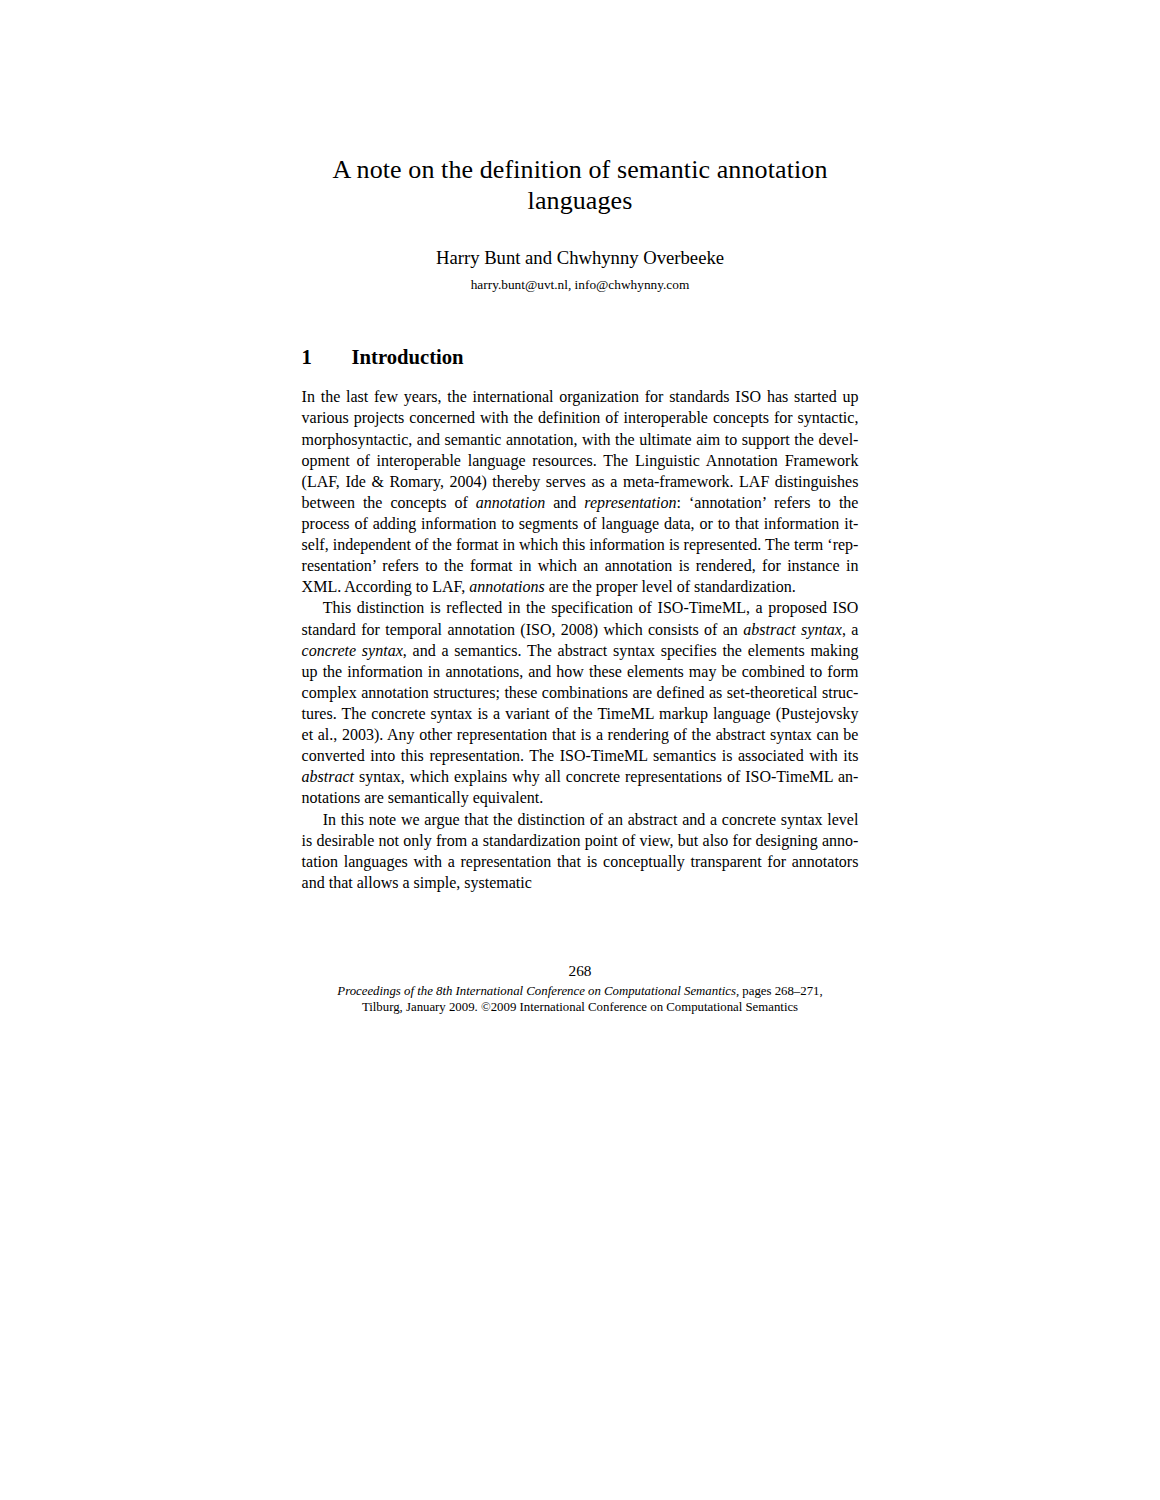A note on the definition of semantic annotation
languages
Harry Bunt and Chwhynny Overbeeke
harry.bunt@uvt.nl, info@chwhynny.com
1 Introduction
In the last few years, the international organization for standards ISO has started up various projects concerned with the definition of interoperable concepts for syntactic, morphosyntactic, and semantic annotation, with the ultimate aim to support the development of interoperable language resources. The Linguistic Annotation Framework (LAF, Ide & Romary, 2004) thereby serves as a meta-framework. LAF distinguishes between the concepts of annotation and representation: ‘annotation’ refers to the process of adding information to segments of language data, or to that information itself, independent of the format in which this information is represented. The term ‘representation’ refers to the format in which an annotation is rendered, for instance in XML. According to LAF, annotations are the proper level of standardization.
This distinction is reflected in the specification of ISO-TimeML, a proposed ISO standard for temporal annotation (ISO, 2008) which consists of an abstract syntax, a concrete syntax, and a semantics. The abstract syntax specifies the elements making up the information in annotations, and how these elements may be combined to form complex annotation structures; these combinations are defined as set-theoretical structures. The concrete syntax is a variant of the TimeML markup language (Pustejovsky et al., 2003). Any other representation that is a rendering of the abstract syntax can be converted into this representation. The ISO-TimeML semantics is associated with its abstract syntax, which explains why all concrete representations of ISO-TimeML annotations are semantically equivalent.
In this note we argue that the distinction of an abstract and a concrete syntax level is desirable not only from a standardization point of view, but also for designing annotation languages with a representation that is conceptually transparent for annotators and that allows a simple, systematic
268
Proceedings of the 8th International Conference on Computational Semantics, pages 268–271,
Tilburg, January 2009. ©2009 International Conference on Computational Semantics